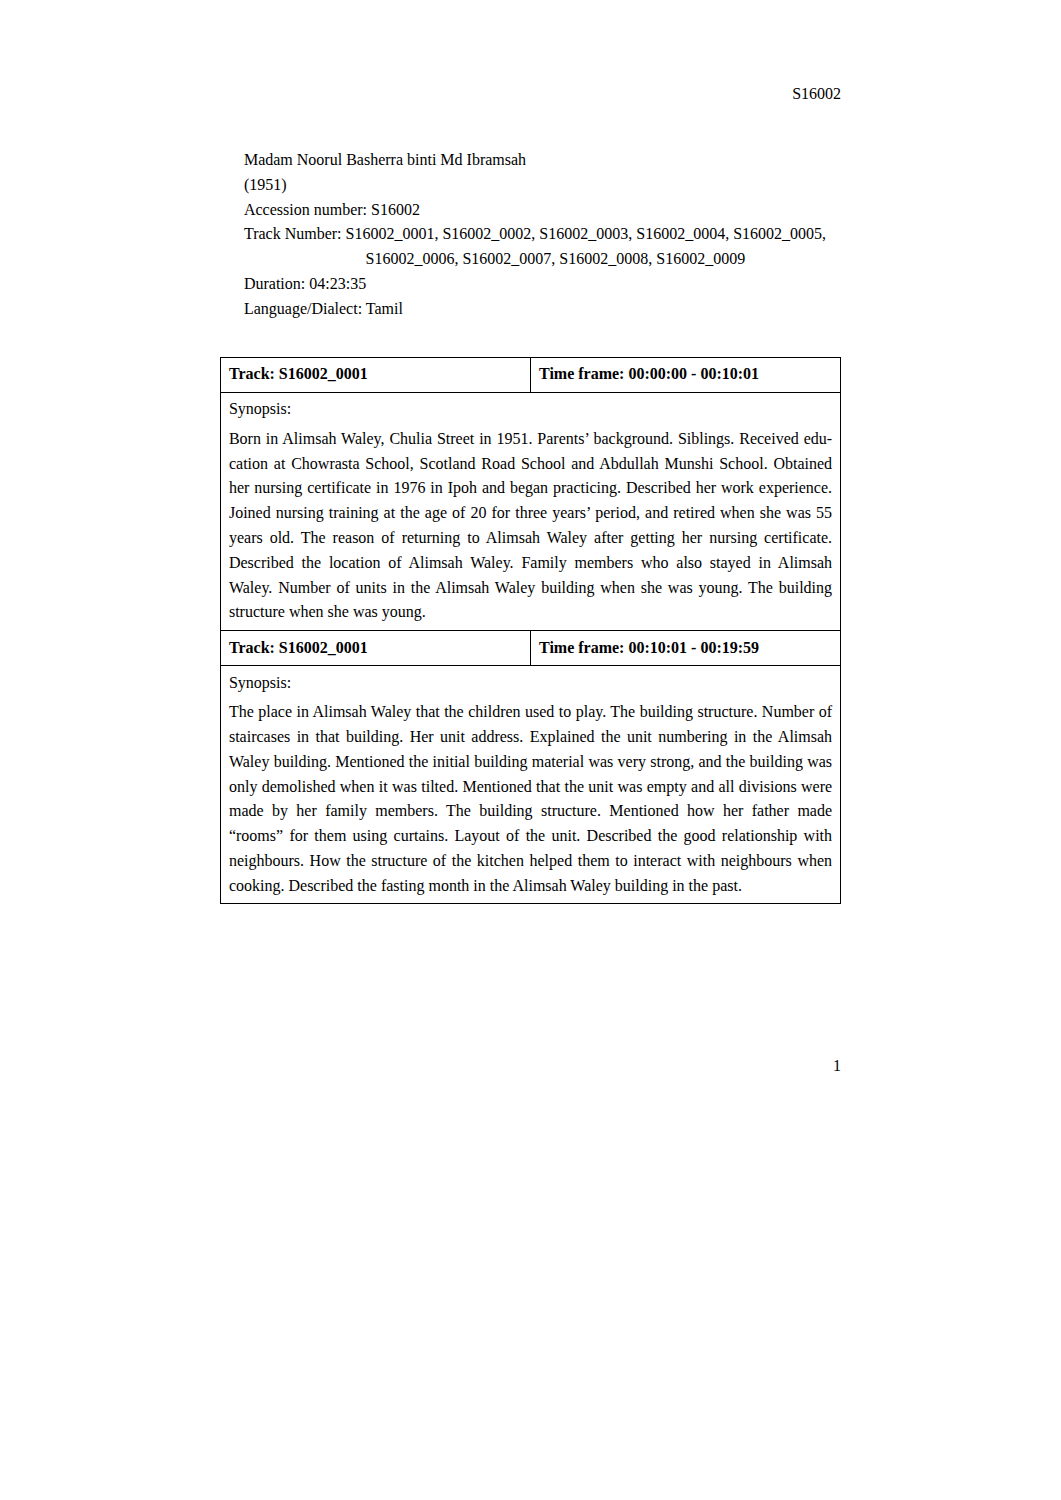S16002
Madam Noorul Basherra binti Md Ibramsah
(1951)
Accession number: S16002
Track Number: S16002_0001, S16002_0002, S16002_0003, S16002_0004, S16002_0005,
S16002_0006, S16002_0007, S16002_0008, S16002_0009
Duration: 04:23:35
Language/Dialect: Tamil
| Track: S16002_0001 | Time frame: 00:00:00 - 00:10:01 |
| Synopsis: |
| Born in Alimsah Waley, Chulia Street in 1951. Parents’ background. Siblings. Received education at Chowrasta School, Scotland Road School and Abdullah Munshi School. Obtained her nursing certificate in 1976 in Ipoh and began practicing. Described her work experience. Joined nursing training at the age of 20 for three years’ period, and retired when she was 55 years old. The reason of returning to Alimsah Waley after getting her nursing certificate. Described the location of Alimsah Waley. Family members who also stayed in Alimsah Waley. Number of units in the Alimsah Waley building when she was young. The building structure when she was young. |
| Track: S16002_0001 | Time frame: 00:10:01 - 00:19:59 |
| Synopsis: |
| The place in Alimsah Waley that the children used to play. The building structure. Number of staircases in that building. Her unit address. Explained the unit numbering in the Alimsah Waley building. Mentioned the initial building material was very strong, and the building was only demolished when it was tilted. Mentioned that the unit was empty and all divisions were made by her family members. The building structure. Mentioned how her father made “rooms” for them using curtains. Layout of the unit. Described the good relationship with neighbours. How the structure of the kitchen helped them to interact with neighbours when cooking. Described the fasting month in the Alimsah Waley building in the past. |
1